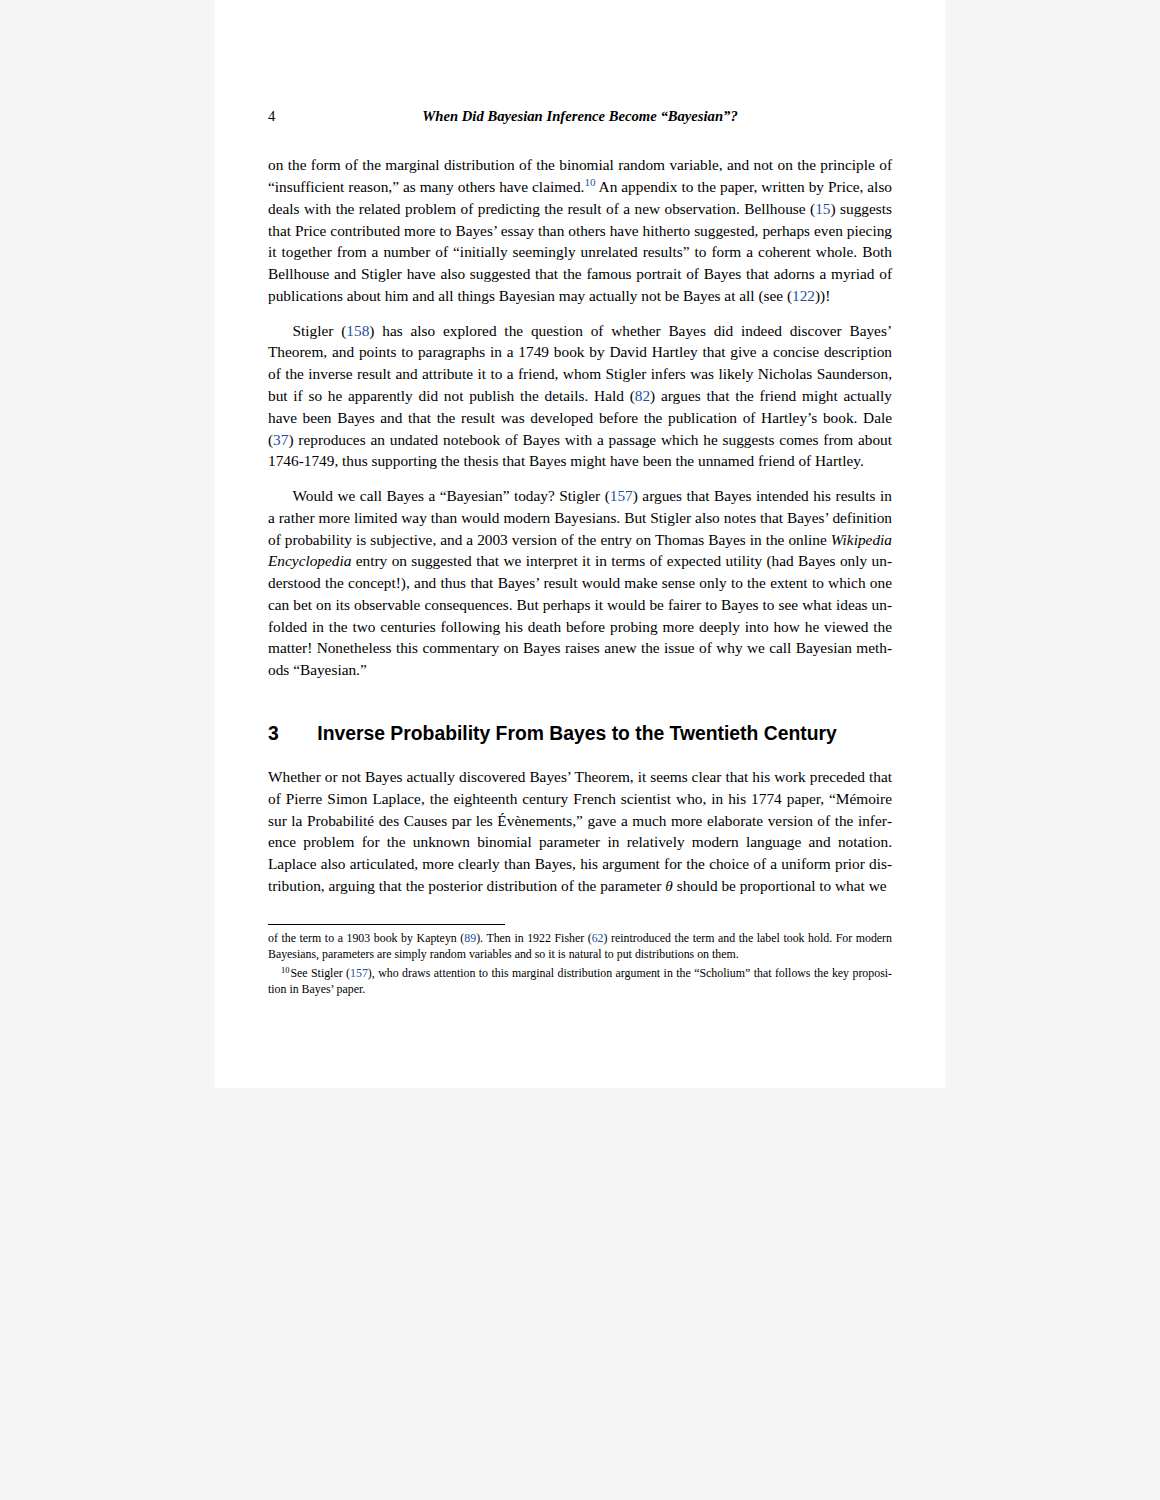4 When Did Bayesian Inference Become “Bayesian”?
on the form of the marginal distribution of the binomial random variable, and not on the principle of “insufficient reason,” as many others have claimed.10 An appendix to the paper, written by Price, also deals with the related problem of predicting the result of a new observation. Bellhouse (15) suggests that Price contributed more to Bayes’ essay than others have hitherto suggested, perhaps even piecing it together from a number of “initially seemingly unrelated results” to form a coherent whole. Both Bellhouse and Stigler have also suggested that the famous portrait of Bayes that adorns a myriad of publications about him and all things Bayesian may actually not be Bayes at all (see (122))!
Stigler (158) has also explored the question of whether Bayes did indeed discover Bayes’ Theorem, and points to paragraphs in a 1749 book by David Hartley that give a concise description of the inverse result and attribute it to a friend, whom Stigler infers was likely Nicholas Saunderson, but if so he apparently did not publish the details. Hald (82) argues that the friend might actually have been Bayes and that the result was developed before the publication of Hartley’s book. Dale (37) reproduces an undated notebook of Bayes with a passage which he suggests comes from about 1746-1749, thus supporting the thesis that Bayes might have been the unnamed friend of Hartley.
Would we call Bayes a “Bayesian” today? Stigler (157) argues that Bayes intended his results in a rather more limited way than would modern Bayesians. But Stigler also notes that Bayes’ definition of probability is subjective, and a 2003 version of the entry on Thomas Bayes in the online Wikipedia Encyclopedia entry on suggested that we interpret it in terms of expected utility (had Bayes only understood the concept!), and thus that Bayes’ result would make sense only to the extent to which one can bet on its observable consequences. But perhaps it would be fairer to Bayes to see what ideas unfolded in the two centuries following his death before probing more deeply into how he viewed the matter! Nonetheless this commentary on Bayes raises anew the issue of why we call Bayesian methods “Bayesian.”
3 Inverse Probability From Bayes to the Twentieth Century
Whether or not Bayes actually discovered Bayes’ Theorem, it seems clear that his work preceded that of Pierre Simon Laplace, the eighteenth century French scientist who, in his 1774 paper, “Mémoire sur la Probabilité des Causes par les Évènements,” gave a much more elaborate version of the inference problem for the unknown binomial parameter in relatively modern language and notation. Laplace also articulated, more clearly than Bayes, his argument for the choice of a uniform prior distribution, arguing that the posterior distribution of the parameter θ should be proportional to what we
of the term to a 1903 book by Kapteyn (89). Then in 1922 Fisher (62) reintroduced the term and the label took hold. For modern Bayesians, parameters are simply random variables and so it is natural to put distributions on them.
10See Stigler (157), who draws attention to this marginal distribution argument in the “Scholium” that follows the key proposition in Bayes’ paper.